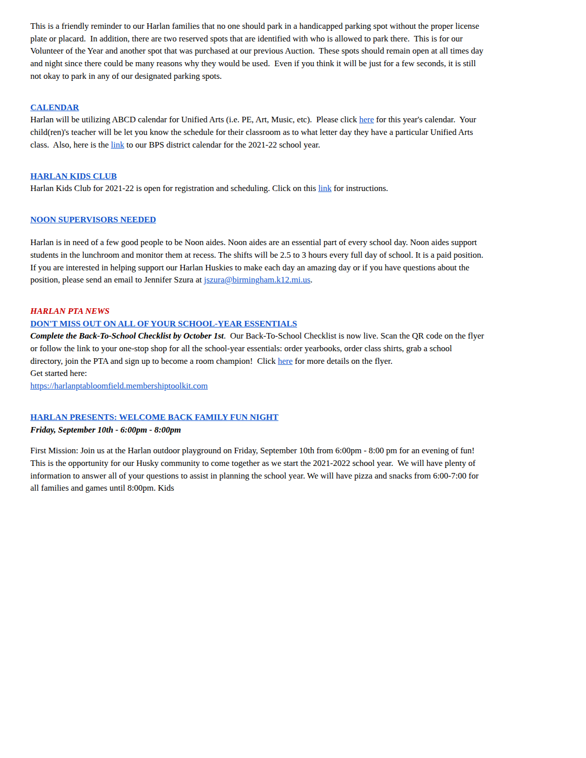This is a friendly reminder to our Harlan families that no one should park in a handicapped parking spot without the proper license plate or placard. In addition, there are two reserved spots that are identified with who is allowed to park there. This is for our Volunteer of the Year and another spot that was purchased at our previous Auction. These spots should remain open at all times day and night since there could be many reasons why they would be used. Even if you think it will be just for a few seconds, it is still not okay to park in any of our designated parking spots.
CALENDAR
Harlan will be utilizing ABCD calendar for Unified Arts (i.e. PE, Art, Music, etc). Please click here for this year's calendar. Your child(ren)'s teacher will be let you know the schedule for their classroom as to what letter day they have a particular Unified Arts class. Also, here is the link to our BPS district calendar for the 2021-22 school year.
HARLAN KIDS CLUB
Harlan Kids Club for 2021-22 is open for registration and scheduling. Click on this link for instructions.
NOON SUPERVISORS NEEDED
Harlan is in need of a few good people to be Noon aides. Noon aides are an essential part of every school day. Noon aides support students in the lunchroom and monitor them at recess. The shifts will be 2.5 to 3 hours every full day of school. It is a paid position. If you are interested in helping support our Harlan Huskies to make each day an amazing day or if you have questions about the position, please send an email to Jennifer Szura at jszura@birmingham.k12.mi.us.
HARLAN PTA NEWS
DON'T MISS OUT ON ALL OF YOUR SCHOOL-YEAR ESSENTIALS
Complete the Back-To-School Checklist by October 1st. Our Back-To-School Checklist is now live. Scan the QR code on the flyer or follow the link to your one-stop shop for all the school-year essentials: order yearbooks, order class shirts, grab a school directory, join the PTA and sign up to become a room champion! Click here for more details on the flyer.
Get started here:
https://harlanptabloomfield.membershiptoolkit.com
HARLAN PRESENTS: WELCOME BACK FAMILY FUN NIGHT
Friday, September 10th - 6:00pm - 8:00pm
First Mission: Join us at the Harlan outdoor playground on Friday, September 10th from 6:00pm - 8:00 pm for an evening of fun! This is the opportunity for our Husky community to come together as we start the 2021-2022 school year. We will have plenty of information to answer all of your questions to assist in planning the school year. We will have pizza and snacks from 6:00-7:00 for all families and games until 8:00pm. Kids